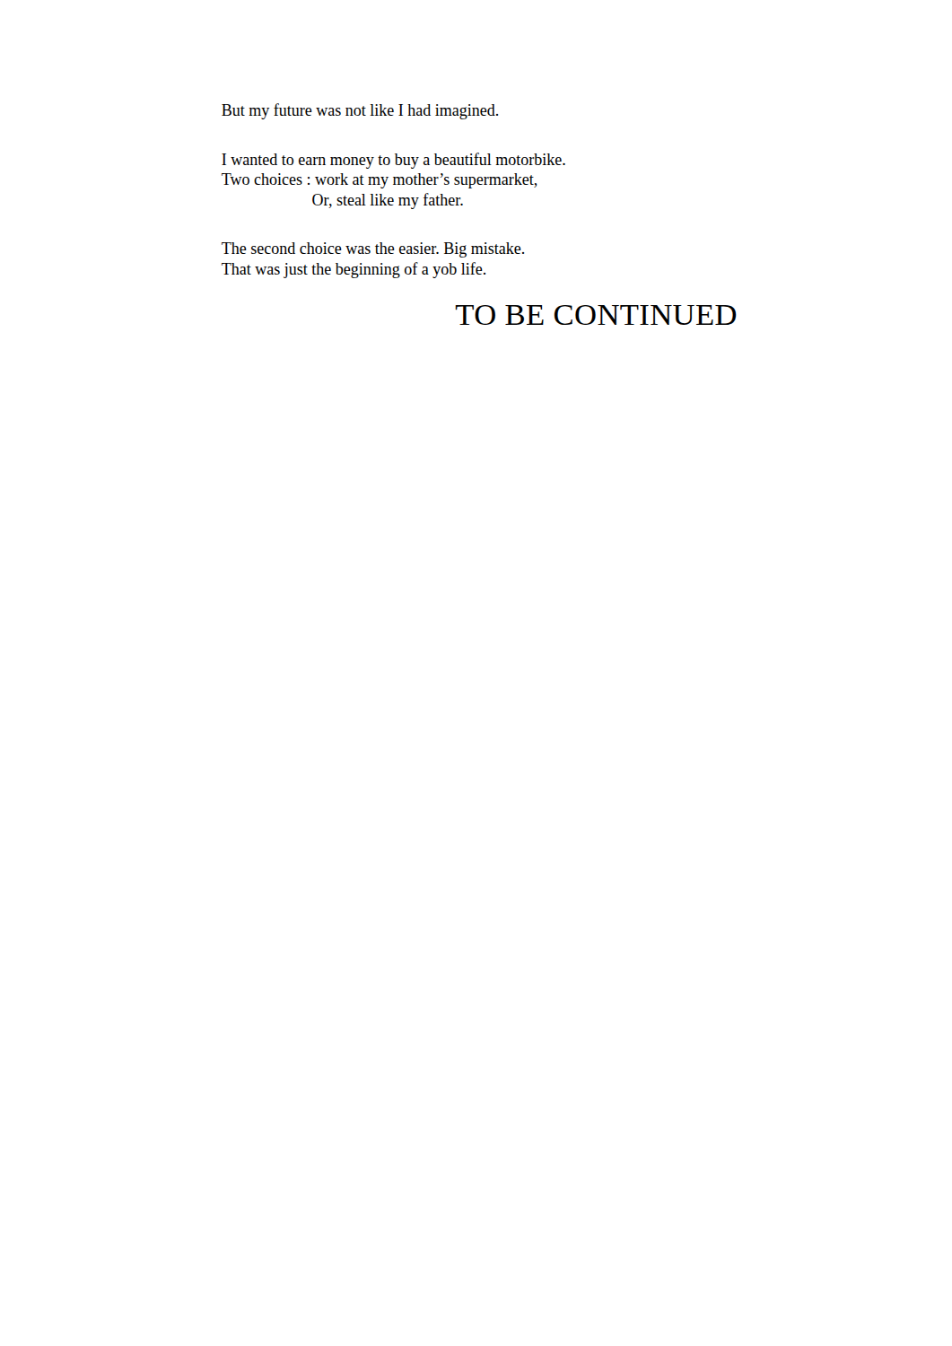But my future was not like I had imagined.
I wanted to earn money to buy a beautiful motorbike.
Two choices : work at my mother’s supermarket,
Or, steal like my father.
The second choice was the easier. Big mistake.
That was just the beginning of a yob life.
TO BE CONTINUED